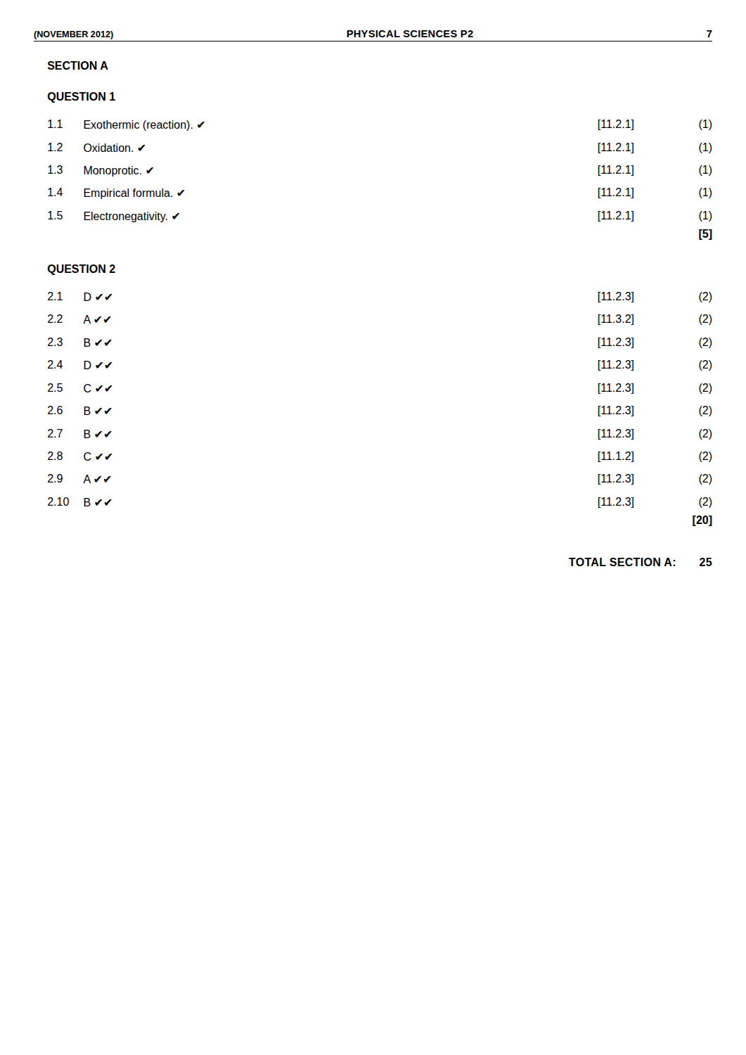(NOVEMBER 2012) PHYSICAL SCIENCES P2 7
SECTION A
QUESTION 1
| 1.1 | Exothermic (reaction). ✔ | [11.2.1] | (1) |
| 1.2 | Oxidation. ✔ | [11.2.1] | (1) |
| 1.3 | Monoprotic. ✔ | [11.2.1] | (1) |
| 1.4 | Empirical formula. ✔ | [11.2.1] | (1) |
| 1.5 | Electronegativity. ✔ | [11.2.1] | (1) |
| | | | [5] |
QUESTION 2
| 2.1 | D ✔✔ | [11.2.3] | (2) |
| 2.2 | A ✔✔ | [11.3.2] | (2) |
| 2.3 | B ✔✔ | [11.2.3] | (2) |
| 2.4 | D ✔✔ | [11.2.3] | (2) |
| 2.5 | C ✔✔ | [11.2.3] | (2) |
| 2.6 | B ✔✔ | [11.2.3] | (2) |
| 2.7 | B ✔✔ | [11.2.3] | (2) |
| 2.8 | C ✔✔ | [11.1.2] | (2) |
| 2.9 | A ✔✔ | [11.2.3] | (2) |
| 2.10 | B ✔✔ | [11.2.3] | (2) |
| | | | [20] |
TOTAL SECTION A:25